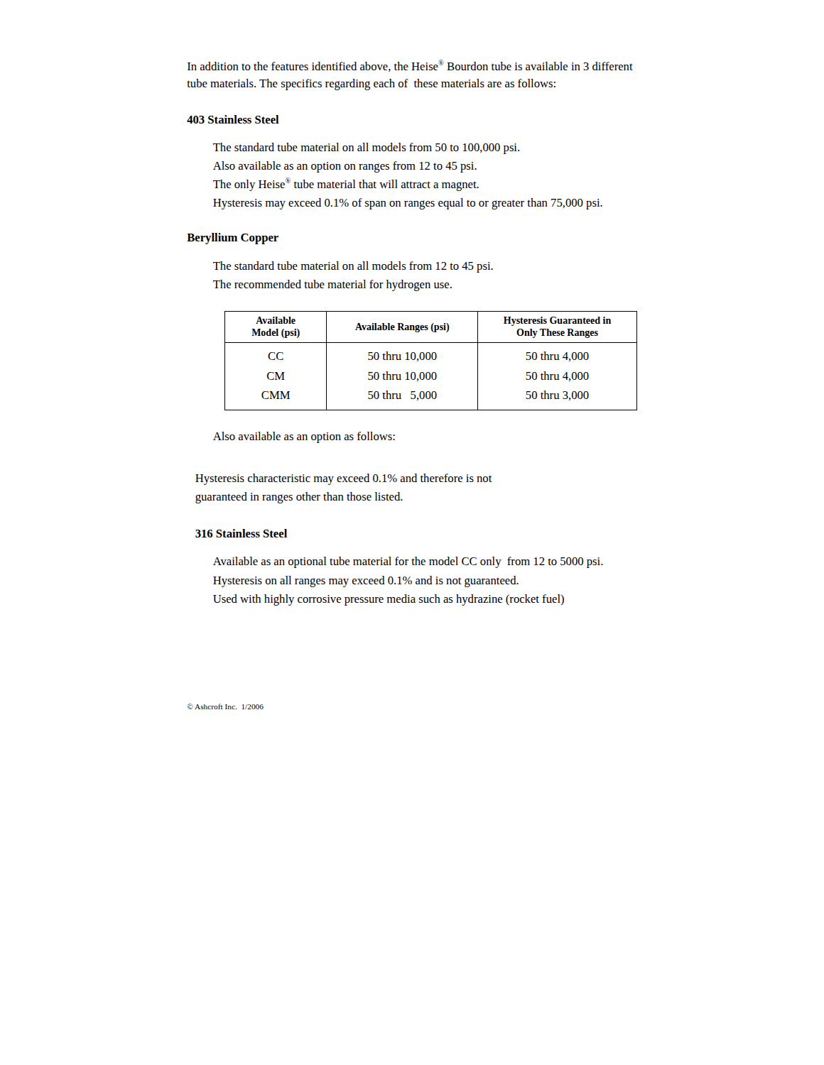In addition to the features identified above, the Heise® Bourdon tube is available in 3 different tube materials. The specifics regarding each of these materials are as follows:
403 Stainless Steel
The standard tube material on all models from 50 to 100,000 psi.
Also available as an option on ranges from 12 to 45 psi.
The only Heise® tube material that will attract a magnet.
Hysteresis may exceed 0.1% of span on ranges equal to or greater than 75,000 psi.
Beryllium Copper
The standard tube material on all models from 12 to 45 psi.
The recommended tube material for hydrogen use.
| Available Model (psi) | Available Ranges (psi) | Hysteresis Guaranteed in Only These Ranges |
| --- | --- | --- |
| CC | 50 thru 10,000 | 50 thru 4,000 |
| CM | 50 thru 10,000 | 50 thru 4,000 |
| CMM | 50 thru 5,000 | 50 thru 3,000 |
Also available as an option as follows:
Hysteresis characteristic may exceed 0.1% and therefore is not
guaranteed in ranges other than those listed.
316 Stainless Steel
Available as an optional tube material for the model CC only from 12 to 5000 psi.
Hysteresis on all ranges may exceed 0.1% and is not guaranteed.
Used with highly corrosive pressure media such as hydrazine (rocket fuel)
© Ashcroft Inc. 1/2006